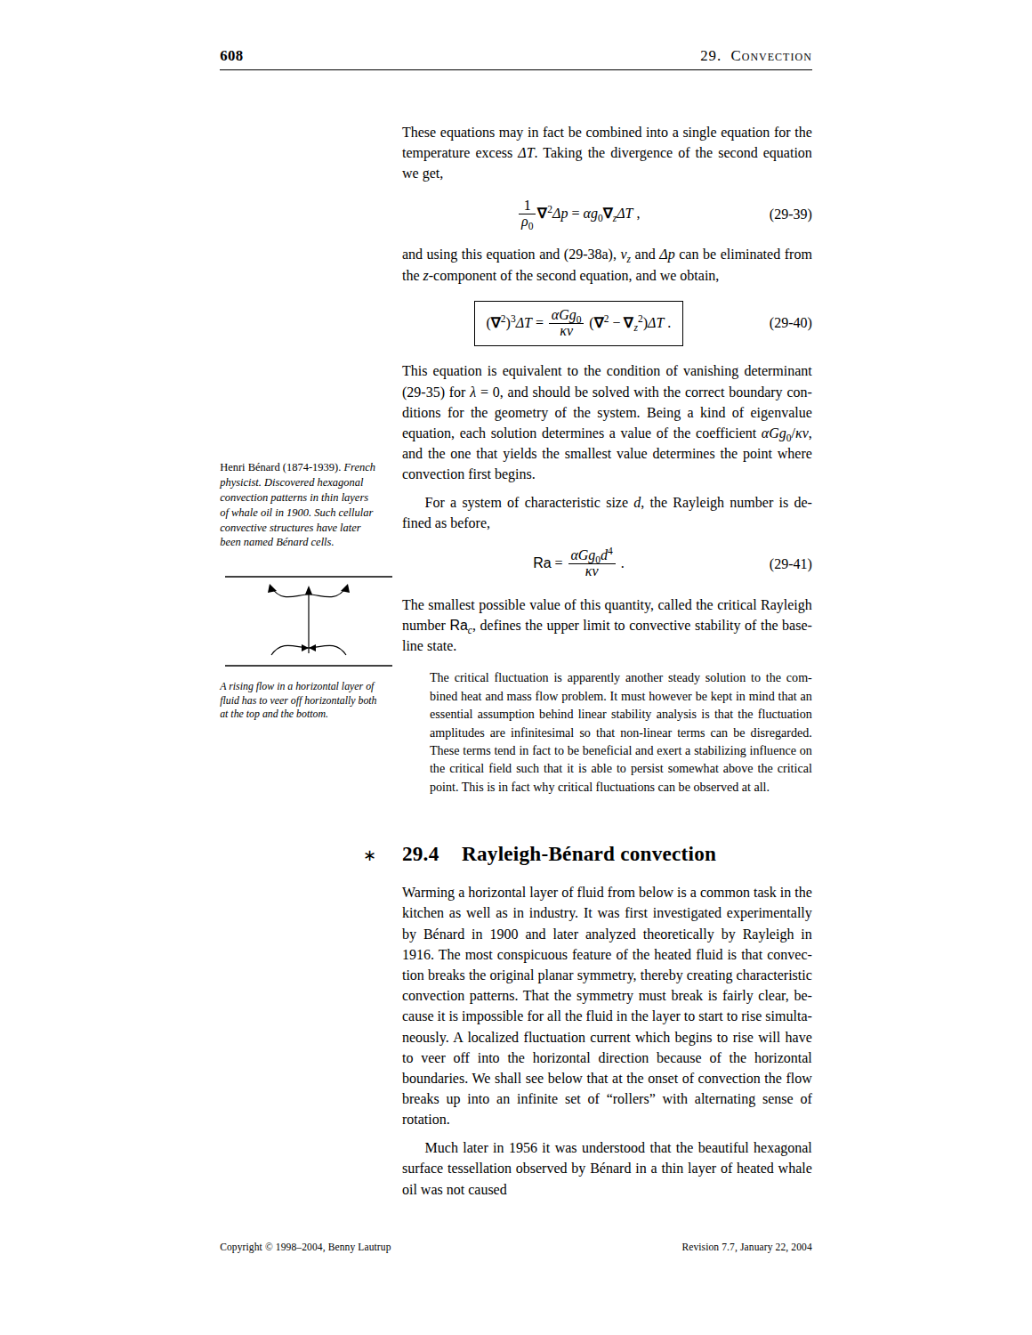608 29. Convection
Henri Bénard (1874-1939). French physicist. Discovered hexagonal convection patterns in thin layers of whale oil in 1900. Such cellular convective structures have later been named Bénard cells.
A rising flow in a horizontal layer of fluid has to veer off horizontally both at the top and the bottom.
These equations may in fact be combined into a single equation for the temperature excess ΔT. Taking the divergence of the second equation we get,
1 ρ0∇2Δp = αg0∇zΔT ,
(29-39)
and using this equation and (29-38a), vz and Δp can be eliminated from the z-component of the second equation, and we obtain,
(∇2)3ΔT = αGg0 κν (∇2 − ∇z2)ΔT .
(29-40)
This equation is equivalent to the condition of vanishing determinant (29-35) for λ = 0, and should be solved with the correct boundary conditions for the geometry of the system. Being a kind of eigenvalue equation, each solution determines a value of the coefficient αGg0/κν, and the one that yields the smallest value determines the point where convection first begins.
For a system of characteristic size d, the Rayleigh number is defined as before,
Ra = αGg0d4 κν .
(29-41)
The smallest possible value of this quantity, called the critical Rayleigh number Rac, defines the upper limit to convective stability of the baseline state.
The critical fluctuation is apparently another steady solution to the combined heat and mass flow problem. It must however be kept in mind that an essential assumption behind linear stability analysis is that the fluctuation amplitudes are infinitesimal so that non-linear terms can be disregarded. These terms tend in fact to be beneficial and exert a stabilizing influence on the critical field such that it is able to persist somewhat above the critical point. This is in fact why critical fluctuations can be observed at all.
∗
29.4 Rayleigh-Bénard convection
Warming a horizontal layer of fluid from below is a common task in the kitchen as well as in industry. It was first investigated experimentally by Bénard in 1900 and later analyzed theoretically by Rayleigh in 1916. The most conspicuous feature of the heated fluid is that convection breaks the original planar symmetry, thereby creating characteristic convection patterns. That the symmetry must break is fairly clear, because it is impossible for all the fluid in the layer to start to rise simultaneously. A localized fluctuation current which begins to rise will have to veer off into the horizontal direction because of the horizontal boundaries. We shall see below that at the onset of convection the flow breaks up into an infinite set of “rollers” with alternating sense of rotation.
Much later in 1956 it was understood that the beautiful hexagonal surface tessellation observed by Bénard in a thin layer of heated whale oil was not caused
Copyright © 1998–2004, Benny Lautrup Revision 7.7, January 22, 2004